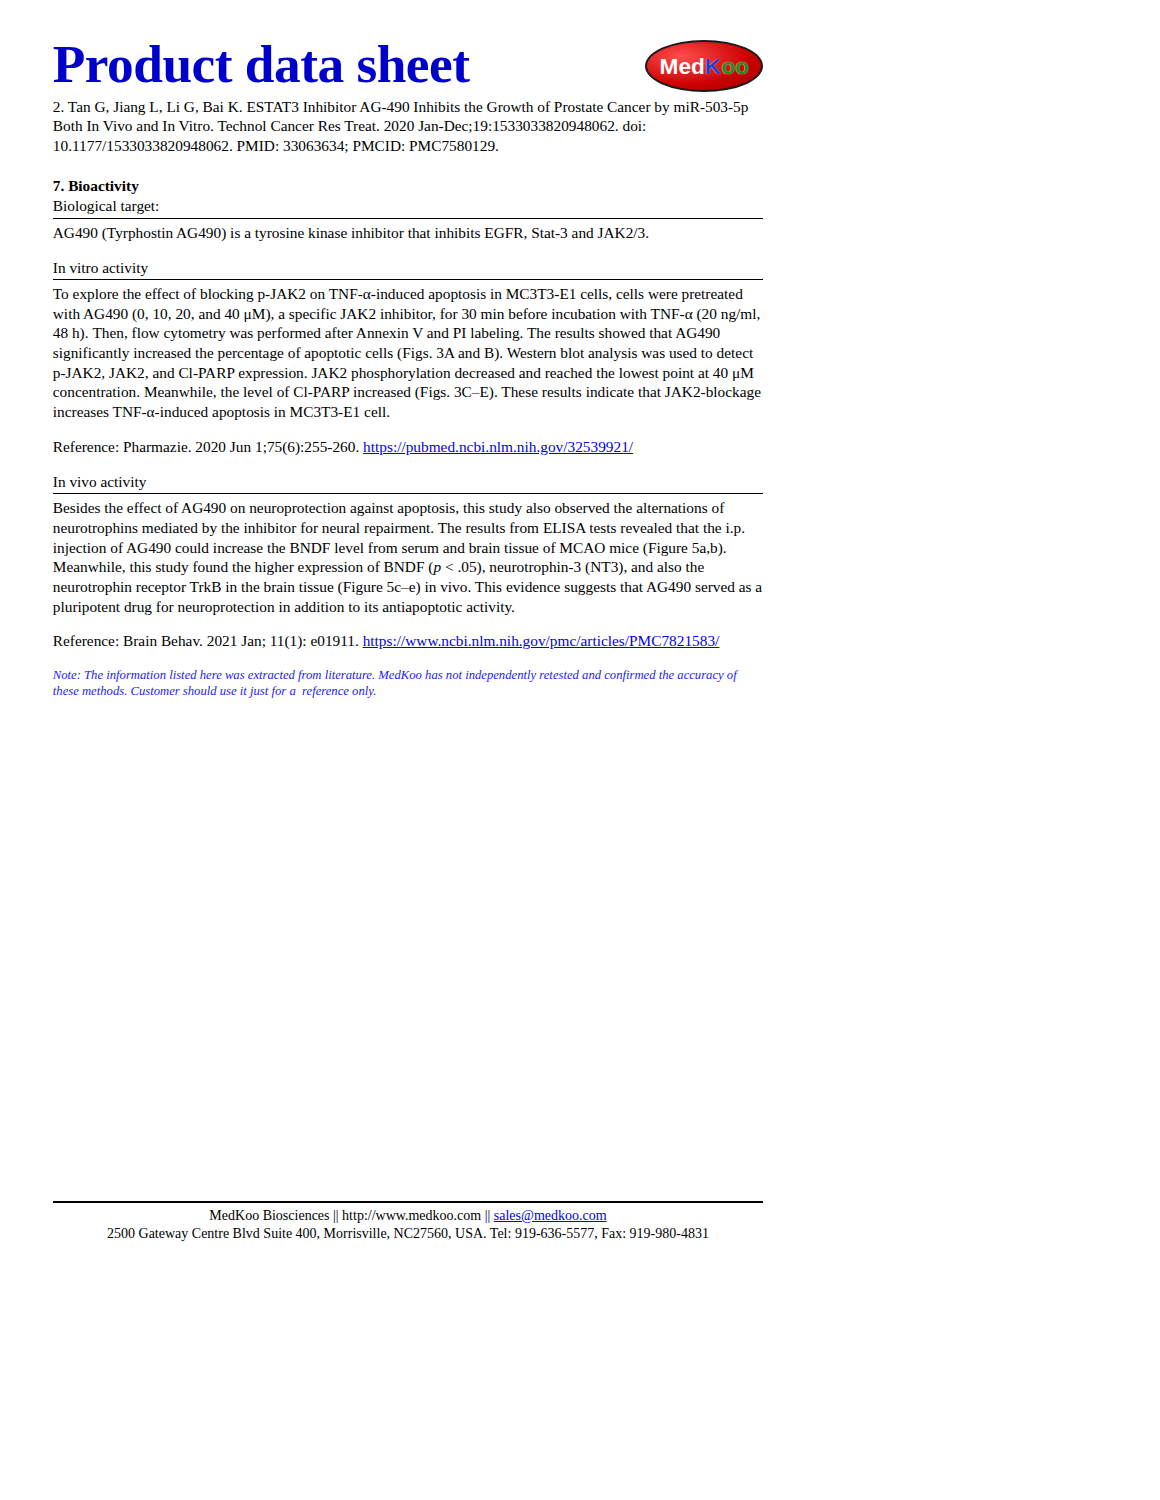Product data sheet
MedKoo
2. Tan G, Jiang L, Li G, Bai K. ESTAT3 Inhibitor AG-490 Inhibits the Growth of Prostate Cancer by miR-503-5p Both In Vivo and In Vitro. Technol Cancer Res Treat. 2020 Jan-Dec;19:1533033820948062. doi: 10.1177/1533033820948062. PMID: 33063634; PMCID: PMC7580129.
7. Bioactivity
Biological target:
AG490 (Tyrphostin AG490) is a tyrosine kinase inhibitor that inhibits EGFR, Stat-3 and JAK2/3.
In vitro activity
To explore the effect of blocking p-JAK2 on TNF-α-induced apoptosis in MC3T3-E1 cells, cells were pretreated with AG490 (0, 10, 20, and 40 μM), a specific JAK2 inhibitor, for 30 min before incubation with TNF-α (20 ng/ml, 48 h). Then, flow cytometry was performed after Annexin V and PI labeling. The results showed that AG490 significantly increased the percentage of apoptotic cells (Figs. 3A and B). Western blot analysis was used to detect p-JAK2, JAK2, and Cl-PARP expression. JAK2 phosphorylation decreased and reached the lowest point at 40 μM concentration. Meanwhile, the level of Cl-PARP increased (Figs. 3C–E). These results indicate that JAK2-blockage increases TNF-α-induced apoptosis in MC3T3-E1 cell.
Reference: Pharmazie. 2020 Jun 1;75(6):255-260. https://pubmed.ncbi.nlm.nih.gov/32539921/
In vivo activity
Besides the effect of AG490 on neuroprotection against apoptosis, this study also observed the alternations of neurotrophins mediated by the inhibitor for neural repairment. The results from ELISA tests revealed that the i.p. injection of AG490 could increase the BNDF level from serum and brain tissue of MCAO mice (Figure 5a,b). Meanwhile, this study found the higher expression of BNDF (p < .05), neurotrophin-3 (NT3), and also the neurotrophin receptor TrkB in the brain tissue (Figure 5c–e) in vivo. This evidence suggests that AG490 served as a pluripotent drug for neuroprotection in addition to its antiapoptotic activity.
Reference: Brain Behav. 2021 Jan; 11(1): e01911. https://www.ncbi.nlm.nih.gov/pmc/articles/PMC7821583/
Note: The information listed here was extracted from literature. MedKoo has not independently retested and confirmed the accuracy of these methods. Customer should use it just for a reference only.
MedKoo Biosciences || http://www.medkoo.com || sales@medkoo.com
2500 Gateway Centre Blvd Suite 400, Morrisville, NC27560, USA. Tel: 919-636-5577, Fax: 919-980-4831